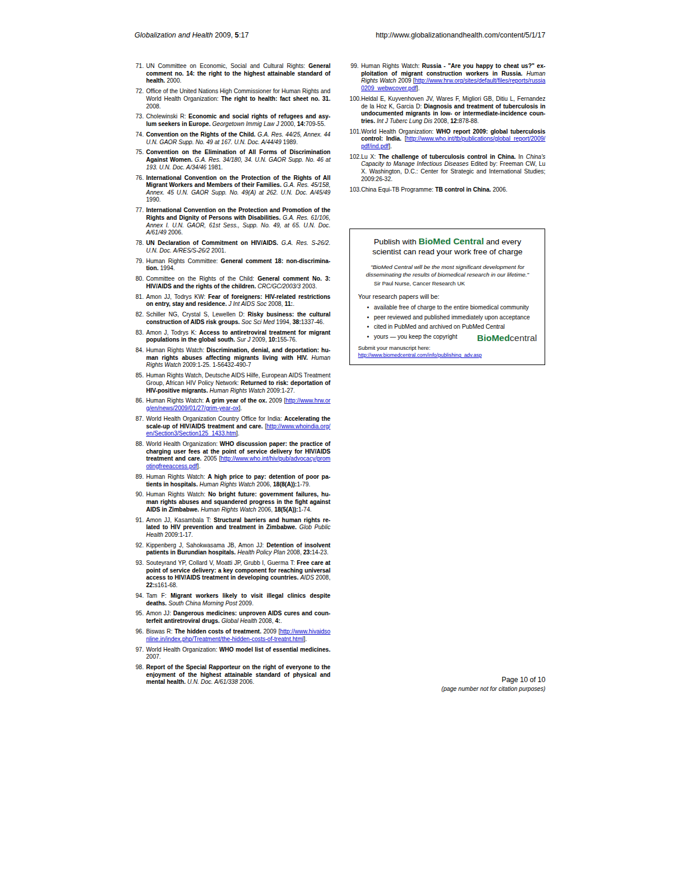Globalization and Health 2009, 5:17
http://www.globalizationandhealth.com/content/5/1/17
71. UN Committee on Economic, Social and Cultural Rights: General comment no. 14: the right to the highest attainable standard of health. 2000.
72. Office of the United Nations High Commissioner for Human Rights and World Health Organization: The right to health: fact sheet no. 31. 2008.
73. Cholewinski R: Economic and social rights of refugees and asylum seekers in Europe. Georgetown Immig Law J 2000, 14: 709-55.
74. Convention on the Rights of the Child. G.A. Res. 44/25, Annex. 44 U.N. GAOR Supp. No. 49 at 167. U.N. Doc. A/44/49 1989.
75. Convention on the Elimination of All Forms of Discrimination Against Women. G.A. Res. 34/180, 34. U.N. GAOR Supp. No. 46 at 193. U.N. Doc. A/34/46 1981.
76. International Convention on the Protection of the Rights of All Migrant Workers and Members of their Families. G.A. Res. 45/158, Annex. 45 U.N. GAOR Supp. No. 49(A) at 262. U.N. Doc. A/45/49 1990.
77. International Convention on the Protection and Promotion of the Rights and Dignity of Persons with Disabilities. G.A. Res. 61/106, Annex I. U.N. GAOR, 61st Sess., Supp. No. 49, at 65. U.N. Doc. A/61/49 2006.
78. UN Declaration of Commitment on HIV/AIDS. G.A. Res. S-26/2. U.N. Doc. A/RES/S-26/2 2001.
79. Human Rights Committee: General comment 18: non-discrimination. 1994.
80. Committee on the Rights of the Child: General comment No. 3: HIV/AIDS and the rights of the children. CRC/GC/2003/3 2003.
81. Amon JJ, Todrys KW: Fear of foreigners: HIV-related restrictions on entry, stay and residence. J Int AIDS Soc 2008, 11:.
82. Schiller NG, Crystal S, Lewellen D: Risky business: the cultural construction of AIDS risk groups. Soc Sci Med 1994, 38: 1337-46.
83. Amon J, Todrys K: Access to antiretroviral treatment for migrant populations in the global south. Sur J 2009, 10: 155-76.
84. Human Rights Watch: Discrimination, denial, and deportation: human rights abuses affecting migrants living with HIV. Human Rights Watch 2009:1-25. 1-56432-490-7
85. Human Rights Watch, Deutsche AIDS Hilfe, European AIDS Treatment Group, African HIV Policy Network: Returned to risk: deportation of HIV-positive migrants. Human Rights Watch 2009:1-27.
86. Human Rights Watch: A grim year of the ox. 2009 [http://www.hrw.org/en/news/2009/01/27/grim-year-ox].
87. World Health Organization Country Office for India: Accelerating the scale-up of HIV/AIDS treatment and care. [http://www.whoindia.org/en/Section3/Section125_1433.htm].
88. World Health Organization: WHO discussion paper: the practice of charging user fees at the point of service delivery for HIV/AIDS treatment and care. 2005 [http://www.who.int/hiv/pub/advocacy/promotingfreeaccess.pdf].
89. Human Rights Watch: A high price to pay: detention of poor patients in hospitals. Human Rights Watch 2006, 18(8(A)): 1-79.
90. Human Rights Watch: No bright future: government failures, human rights abuses and squandered progress in the fight against AIDS in Zimbabwe. Human Rights Watch 2006, 18(5(A)): 1-74.
91. Amon JJ, Kasambala T: Structural barriers and human rights related to HIV prevention and treatment in Zimbabwe. Glob Public Health 2009:1-17.
92. Kippenberg J, Sahokwasama JB, Amon JJ: Detention of insolvent patients in Burundian hospitals. Health Policy Plan 2008, 23: 14-23.
93. Souteyrand YP, Collard V, Moatti JP, Grubb I, Guerma T: Free care at point of service delivery: a key component for reaching universal access to HIV/AIDS treatment in developing countries. AIDS 2008, 22: s161-68.
94. Tam F: Migrant workers likely to visit illegal clinics despite deaths. South China Morning Post 2009.
95. Amon JJ: Dangerous medicines: unproven AIDS cures and counterfeit antiretroviral drugs. Global Health 2008, 4:.
96. Biswas R: The hidden costs of treatment. 2009 [http://www.hivaidsonline.in/index.php/Treatment/the-hidden-costs-of-treatnt.html].
97. World Health Organization: WHO model list of essential medicines. 2007.
98. Report of the Special Rapporteur on the right of everyone to the enjoyment of the highest attainable standard of physical and mental health. U.N. Doc. A/61/338 2006.
99. Human Rights Watch: Russia - "Are you happy to cheat us?" exploitation of migrant construction workers in Russia. Human Rights Watch 2009 [http://www.hrw.org/sites/default/files/reports/russia0209_webwcover.pdf].
100. Heldal E, Kuyvenhoven JV, Wares F, Migliori GB, Ditiu L, Fernandez de la Hoz K, Garcia D: Diagnosis and treatment of tuberculosis in undocumented migrants in low- or intermediate-incidence countries. Int J Tuberc Lung Dis 2008, 12: 878-88.
101. World Health Organization: WHO report 2009: global tuberculosis control: India. [http://www.who.int/tb/publications/global_report/2009/pdf/ind.pdf].
102. Lu X: The challenge of tuberculosis control in China. In China's Capacity to Manage Infectious Diseases Edited by: Freeman CW, Lu X. Washington, D.C.: Center for Strategic and International Studies; 2009:26-32.
103. China Equi-TB Programme: TB control in China. 2006.
Publish with BioMed Central and every
scientist can read your work free of charge
"BioMed Central will be the most significant development for
disseminating the results of biomedical research in our lifetime."
Sir Paul Nurse, Cancer Research UK
Your research papers will be:
available free of charge to the entire biomedical community
peer reviewed and published immediately upon acceptance
cited in PubMed and archived on PubMed Central
yours — you keep the copyright
BioMed central
Submit your manuscript here:
http://www.biomedcentral.com/info/publishing_adv.asp
Page 10 of 10
(page number not for citation purposes)